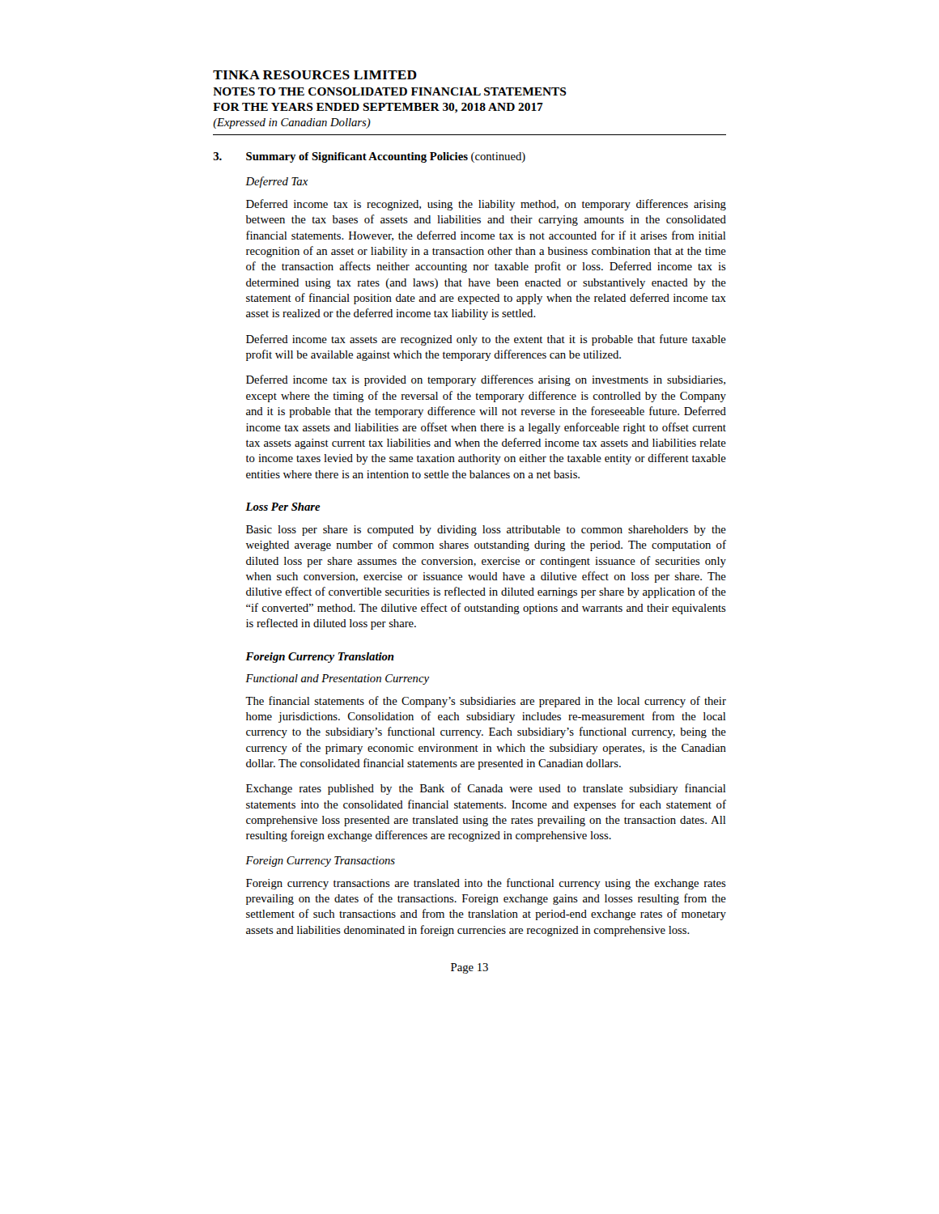TINKA RESOURCES LIMITED
NOTES TO THE CONSOLIDATED FINANCIAL STATEMENTS
FOR THE YEARS ENDED SEPTEMBER 30, 2018 AND 2017
(Expressed in Canadian Dollars)
3.
Summary of Significant Accounting Policies (continued)
Deferred Tax
Deferred income tax is recognized, using the liability method, on temporary differences arising between the tax bases of assets and liabilities and their carrying amounts in the consolidated financial statements. However, the deferred income tax is not accounted for if it arises from initial recognition of an asset or liability in a transaction other than a business combination that at the time of the transaction affects neither accounting nor taxable profit or loss. Deferred income tax is determined using tax rates (and laws) that have been enacted or substantively enacted by the statement of financial position date and are expected to apply when the related deferred income tax asset is realized or the deferred income tax liability is settled.
Deferred income tax assets are recognized only to the extent that it is probable that future taxable profit will be available against which the temporary differences can be utilized.
Deferred income tax is provided on temporary differences arising on investments in subsidiaries, except where the timing of the reversal of the temporary difference is controlled by the Company and it is probable that the temporary difference will not reverse in the foreseeable future. Deferred income tax assets and liabilities are offset when there is a legally enforceable right to offset current tax assets against current tax liabilities and when the deferred income tax assets and liabilities relate to income taxes levied by the same taxation authority on either the taxable entity or different taxable entities where there is an intention to settle the balances on a net basis.
Loss Per Share
Basic loss per share is computed by dividing loss attributable to common shareholders by the weighted average number of common shares outstanding during the period. The computation of diluted loss per share assumes the conversion, exercise or contingent issuance of securities only when such conversion, exercise or issuance would have a dilutive effect on loss per share. The dilutive effect of convertible securities is reflected in diluted earnings per share by application of the “if converted” method. The dilutive effect of outstanding options and warrants and their equivalents is reflected in diluted loss per share.
Foreign Currency Translation
Functional and Presentation Currency
The financial statements of the Company’s subsidiaries are prepared in the local currency of their home jurisdictions. Consolidation of each subsidiary includes re-measurement from the local currency to the subsidiary’s functional currency. Each subsidiary’s functional currency, being the currency of the primary economic environment in which the subsidiary operates, is the Canadian dollar. The consolidated financial statements are presented in Canadian dollars.
Exchange rates published by the Bank of Canada were used to translate subsidiary financial statements into the consolidated financial statements. Income and expenses for each statement of comprehensive loss presented are translated using the rates prevailing on the transaction dates. All resulting foreign exchange differences are recognized in comprehensive loss.
Foreign Currency Transactions
Foreign currency transactions are translated into the functional currency using the exchange rates prevailing on the dates of the transactions. Foreign exchange gains and losses resulting from the settlement of such transactions and from the translation at period-end exchange rates of monetary assets and liabilities denominated in foreign currencies are recognized in comprehensive loss.
Page 13